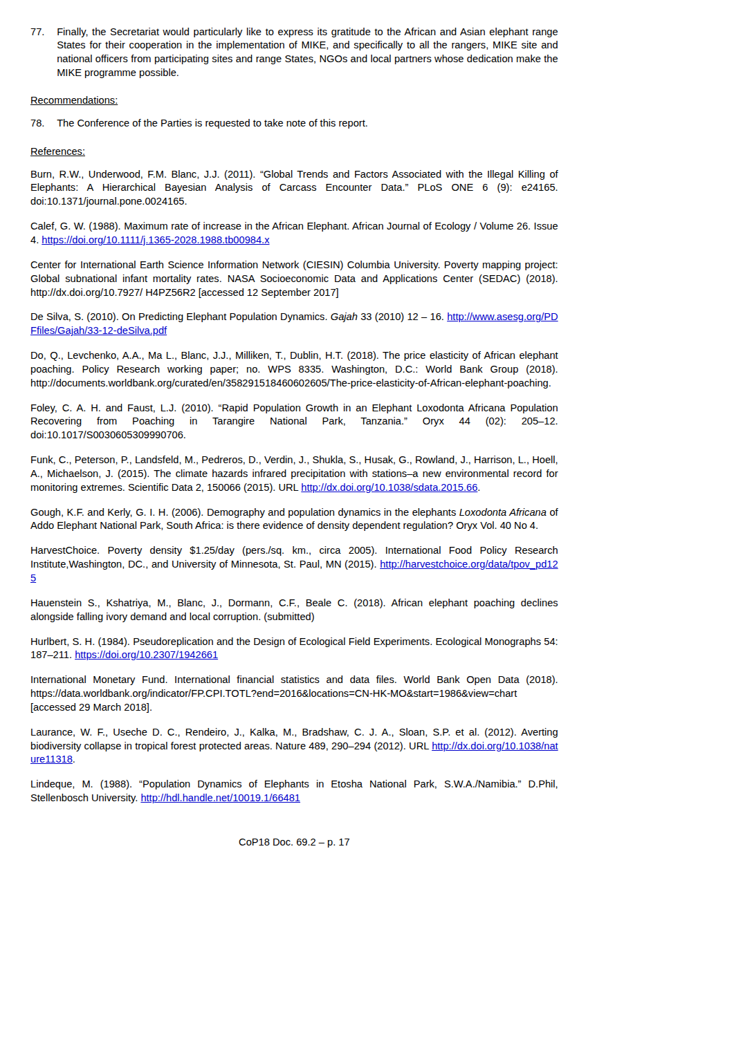77. Finally, the Secretariat would particularly like to express its gratitude to the African and Asian elephant range States for their cooperation in the implementation of MIKE, and specifically to all the rangers, MIKE site and national officers from participating sites and range States, NGOs and local partners whose dedication make the MIKE programme possible.
Recommendations:
78. The Conference of the Parties is requested to take note of this report.
References:
Burn, R.W., Underwood, F.M. Blanc, J.J. (2011). “Global Trends and Factors Associated with the Illegal Killing of Elephants: A Hierarchical Bayesian Analysis of Carcass Encounter Data.” PLoS ONE 6 (9): e24165. doi:10.1371/journal.pone.0024165.
Calef, G. W. (1988). Maximum rate of increase in the African Elephant. African Journal of Ecology / Volume 26. Issue 4. https://doi.org/10.1111/j.1365-2028.1988.tb00984.x
Center for International Earth Science Information Network (CIESIN) Columbia University. Poverty mapping project: Global subnational infant mortality rates. NASA Socioeconomic Data and Applications Center (SEDAC) (2018). http://dx.doi.org/10.7927/ H4PZ56R2 [accessed 12 September 2017]
De Silva, S. (2010). On Predicting Elephant Population Dynamics. Gajah 33 (2010) 12 – 16. http://www.asesg.org/PDFfiles/Gajah/33-12-deSilva.pdf
Do, Q., Levchenko, A.A., Ma L., Blanc, J.J., Milliken, T., Dublin, H.T. (2018). The price elasticity of African elephant poaching. Policy Research working paper; no. WPS 8335. Washington, D.C.: World Bank Group (2018). http://documents.worldbank.org/curated/en/358291518460602605/The-price-elasticity-of-African-elephant-poaching.
Foley, C. A. H. and Faust, L.J. (2010). “Rapid Population Growth in an Elephant Loxodonta Africana Population Recovering from Poaching in Tarangire National Park, Tanzania.” Oryx 44 (02): 205–12. doi:10.1017/S0030605309990706.
Funk, C., Peterson, P., Landsfeld, M., Pedreros, D., Verdin, J., Shukla, S., Husak, G., Rowland, J., Harrison, L., Hoell, A., Michaelson, J. (2015). The climate hazards infrared precipitation with stations–a new environmental record for monitoring extremes. Scientific Data 2, 150066 (2015). URL http://dx.doi.org/10.1038/sdata.2015.66.
Gough, K.F. and Kerly, G. I. H. (2006). Demography and population dynamics in the elephants Loxodonta Africana of Addo Elephant National Park, South Africa: is there evidence of density dependent regulation? Oryx Vol. 40 No 4.
HarvestChoice. Poverty density $1.25/day (pers./sq. km., circa 2005). International Food Policy Research Institute,Washington, DC., and University of Minnesota, St. Paul, MN (2015). http://harvestchoice.org/data/tpov_pd125
Hauenstein S., Kshatriya, M., Blanc, J., Dormann, C.F., Beale C. (2018). African elephant poaching declines alongside falling ivory demand and local corruption. (submitted)
Hurlbert, S. H. (1984). Pseudoreplication and the Design of Ecological Field Experiments. Ecological Monographs 54: 187–211. https://doi.org/10.2307/1942661
International Monetary Fund. International financial statistics and data files. World Bank Open Data (2018). https://data.worldbank.org/indicator/FP.CPI.TOTL?end=2016&locations=CN-HK-MO&start=1986&view=chart [accessed 29 March 2018].
Laurance, W. F., Useche D. C., Rendeiro, J., Kalka, M., Bradshaw, C. J. A., Sloan, S.P. et al. (2012). Averting biodiversity collapse in tropical forest protected areas. Nature 489, 290–294 (2012). URL http://dx.doi.org/10.1038/nature11318.
Lindeque, M. (1988). “Population Dynamics of Elephants in Etosha National Park, S.W.A./Namibia.” D.Phil, Stellenbosch University. http://hdl.handle.net/10019.1/66481
CoP18 Doc. 69.2 – p. 17